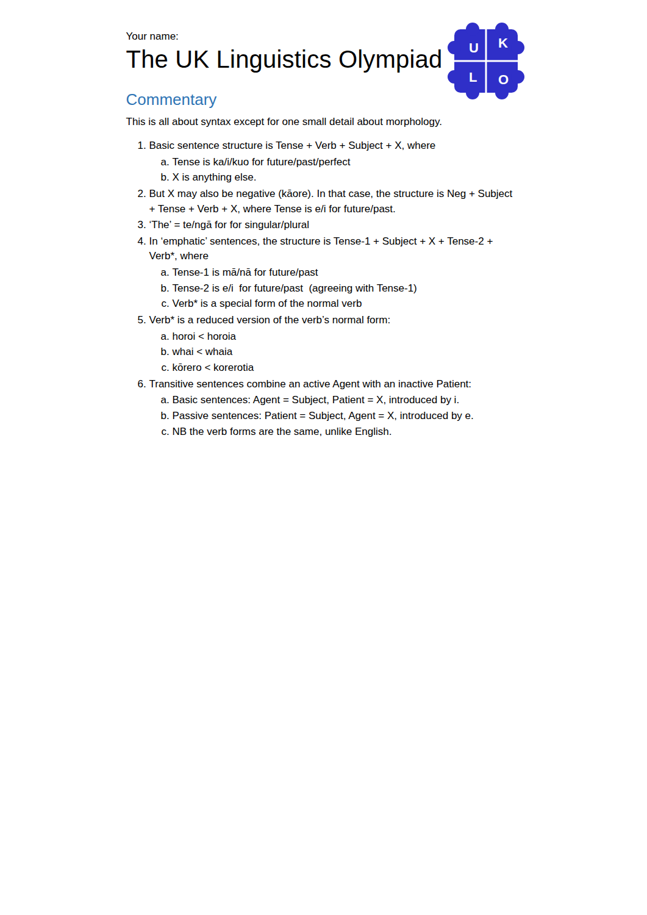UKLO puzzle piece logo U K L O
Your name:
The UK Linguistics Olympiad2017
Commentary
This is all about syntax except for one small detail about morphology.
Basic sentence structure is Tense + Verb + Subject + X, where
Tense is ka/i/kuo for future/past/perfect
X is anything else.
But X may also be negative (kāore). In that case, the structure is Neg + Subject + Tense + Verb + X, where Tense is e/i for future/past.
‘The’ = te/ngā for for singular/plural
In ‘emphatic’ sentences, the structure is Tense-1 + Subject + X + Tense-2 + Verb*, where
Tense-1 is mā/nā for future/past
Tense-2 is e/i for future/past (agreeing with Tense-1)
Verb* is a special form of the normal verb
Verb* is a reduced version of the verb’s normal form:
horoi < horoia
whai < whaia
kōrero < korerotia
Transitive sentences combine an active Agent with an inactive Patient:
Basic sentences: Agent = Subject, Patient = X, introduced by i.
Passive sentences: Patient = Subject, Agent = X, introduced by e.
NB the verb forms are the same, unlike English.